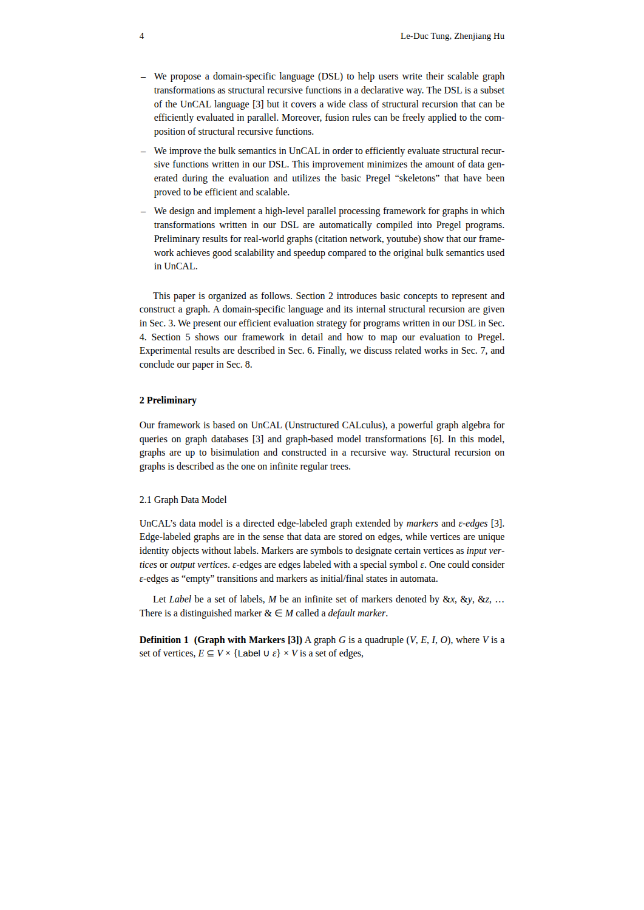4 Le-Duc Tung, Zhenjiang Hu
We propose a domain-specific language (DSL) to help users write their scalable graph transformations as structural recursive functions in a declarative way. The DSL is a subset of the UnCAL language [3] but it covers a wide class of structural recursion that can be efficiently evaluated in parallel. Moreover, fusion rules can be freely applied to the composition of structural recursive functions.
We improve the bulk semantics in UnCAL in order to efficiently evaluate structural recursive functions written in our DSL. This improvement minimizes the amount of data generated during the evaluation and utilizes the basic Pregel “skeletons” that have been proved to be efficient and scalable.
We design and implement a high-level parallel processing framework for graphs in which transformations written in our DSL are automatically compiled into Pregel programs. Preliminary results for real-world graphs (citation network, youtube) show that our framework achieves good scalability and speedup compared to the original bulk semantics used in UnCAL.
This paper is organized as follows. Section 2 introduces basic concepts to represent and construct a graph. A domain-specific language and its internal structural recursion are given in Sec. 3. We present our efficient evaluation strategy for programs written in our DSL in Sec. 4. Section 5 shows our framework in detail and how to map our evaluation to Pregel. Experimental results are described in Sec. 6. Finally, we discuss related works in Sec. 7, and conclude our paper in Sec. 8.
2 Preliminary
Our framework is based on UnCAL (Unstructured CALculus), a powerful graph algebra for queries on graph databases [3] and graph-based model transformations [6]. In this model, graphs are up to bisimulation and constructed in a recursive way. Structural recursion on graphs is described as the one on infinite regular trees.
2.1 Graph Data Model
UnCAL’s data model is a directed edge-labeled graph extended by markers and ε-edges [3]. Edge-labeled graphs are in the sense that data are stored on edges, while vertices are unique identity objects without labels. Markers are symbols to designate certain vertices as input vertices or output vertices. ε-edges are edges labeled with a special symbol ε. One could consider ε-edges as “empty” transitions and markers as initial/final states in automata.
Let Label be a set of labels, M be an infinite set of markers denoted by &x, &y, &z, … There is a distinguished marker & ∈ M called a default marker.
Definition 1 (Graph with Markers [3]) A graph G is a quadruple (V, E, I, O), where V is a set of vertices, E ⊆ V × {Label ∪ ε} × V is a set of edges,